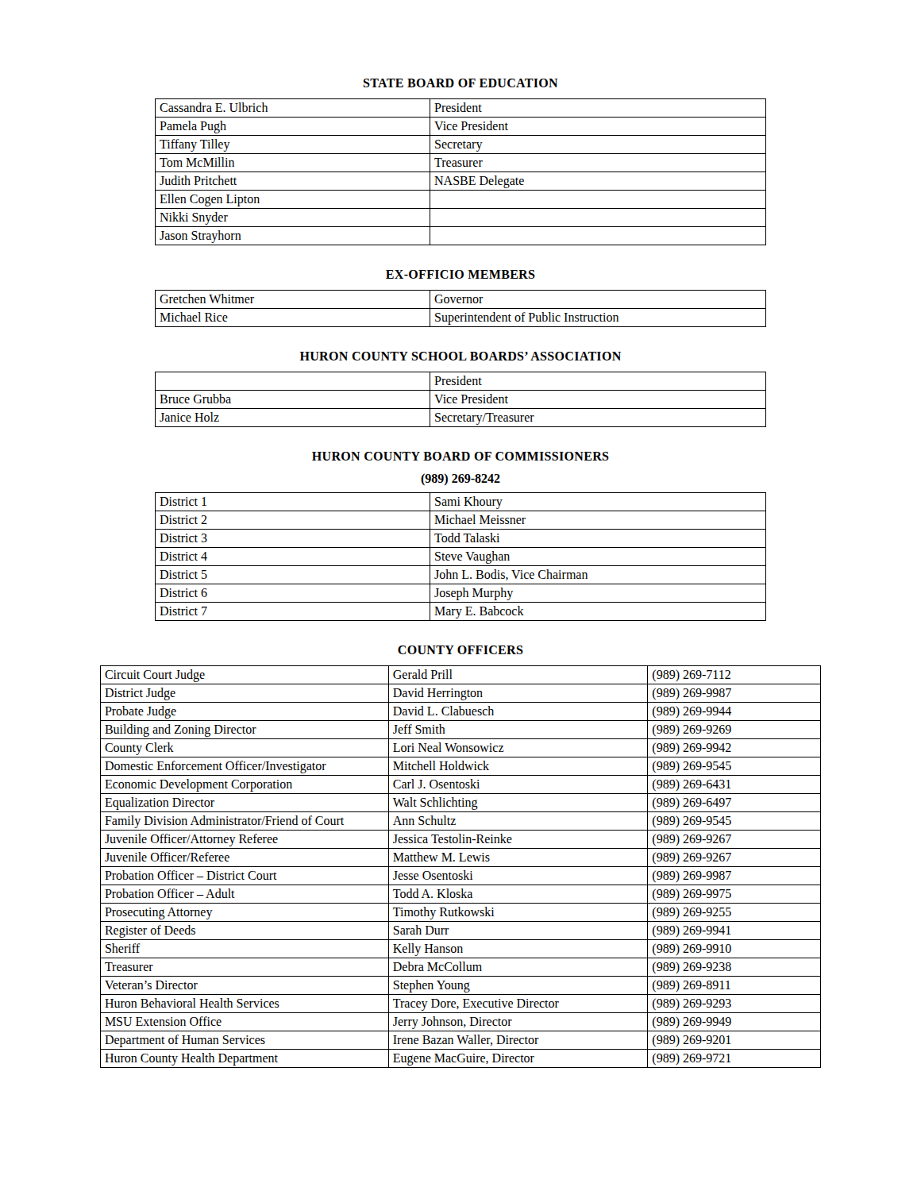STATE BOARD OF EDUCATION
| Cassandra E. Ulbrich | President |
| Pamela Pugh | Vice President |
| Tiffany Tilley | Secretary |
| Tom McMillin | Treasurer |
| Judith Pritchett | NASBE Delegate |
| Ellen Cogen Lipton | |
| Nikki Snyder | |
| Jason Strayhorn | |
EX-OFFICIO MEMBERS
| Gretchen Whitmer | Governor |
| Michael Rice | Superintendent of Public Instruction |
HURON COUNTY SCHOOL BOARDS’ ASSOCIATION
| | President |
| Bruce Grubba | Vice President |
| Janice Holz | Secretary/Treasurer |
HURON COUNTY BOARD OF COMMISSIONERS
(989) 269-8242
| District 1 | Sami Khoury |
| District 2 | Michael Meissner |
| District 3 | Todd Talaski |
| District 4 | Steve Vaughan |
| District 5 | John L. Bodis, Vice Chairman |
| District 6 | Joseph Murphy |
| District 7 | Mary E. Babcock |
COUNTY OFFICERS
| Circuit Court Judge | Gerald Prill | (989) 269-7112 |
| District Judge | David Herrington | (989) 269-9987 |
| Probate Judge | David L. Clabuesch | (989) 269-9944 |
| Building and Zoning Director | Jeff Smith | (989) 269-9269 |
| County Clerk | Lori Neal Wonsowicz | (989) 269-9942 |
| Domestic Enforcement Officer/Investigator | Mitchell Holdwick | (989) 269-9545 |
| Economic Development Corporation | Carl J. Osentoski | (989) 269-6431 |
| Equalization Director | Walt Schlichting | (989) 269-6497 |
| Family Division Administrator/Friend of Court | Ann Schultz | (989) 269-9545 |
| Juvenile Officer/Attorney Referee | Jessica Testolin-Reinke | (989) 269-9267 |
| Juvenile Officer/Referee | Matthew M. Lewis | (989) 269-9267 |
| Probation Officer – District Court | Jesse Osentoski | (989) 269-9987 |
| Probation Officer – Adult | Todd A. Kloska | (989) 269-9975 |
| Prosecuting Attorney | Timothy Rutkowski | (989) 269-9255 |
| Register of Deeds | Sarah Durr | (989) 269-9941 |
| Sheriff | Kelly Hanson | (989) 269-9910 |
| Treasurer | Debra McCollum | (989) 269-9238 |
| Veteran’s Director | Stephen Young | (989) 269-8911 |
| Huron Behavioral Health Services | Tracey Dore, Executive Director | (989) 269-9293 |
| MSU Extension Office | Jerry Johnson, Director | (989) 269-9949 |
| Department of Human Services | Irene Bazan Waller, Director | (989) 269-9201 |
| Huron County Health Department | Eugene MacGuire, Director | (989) 269-9721 |